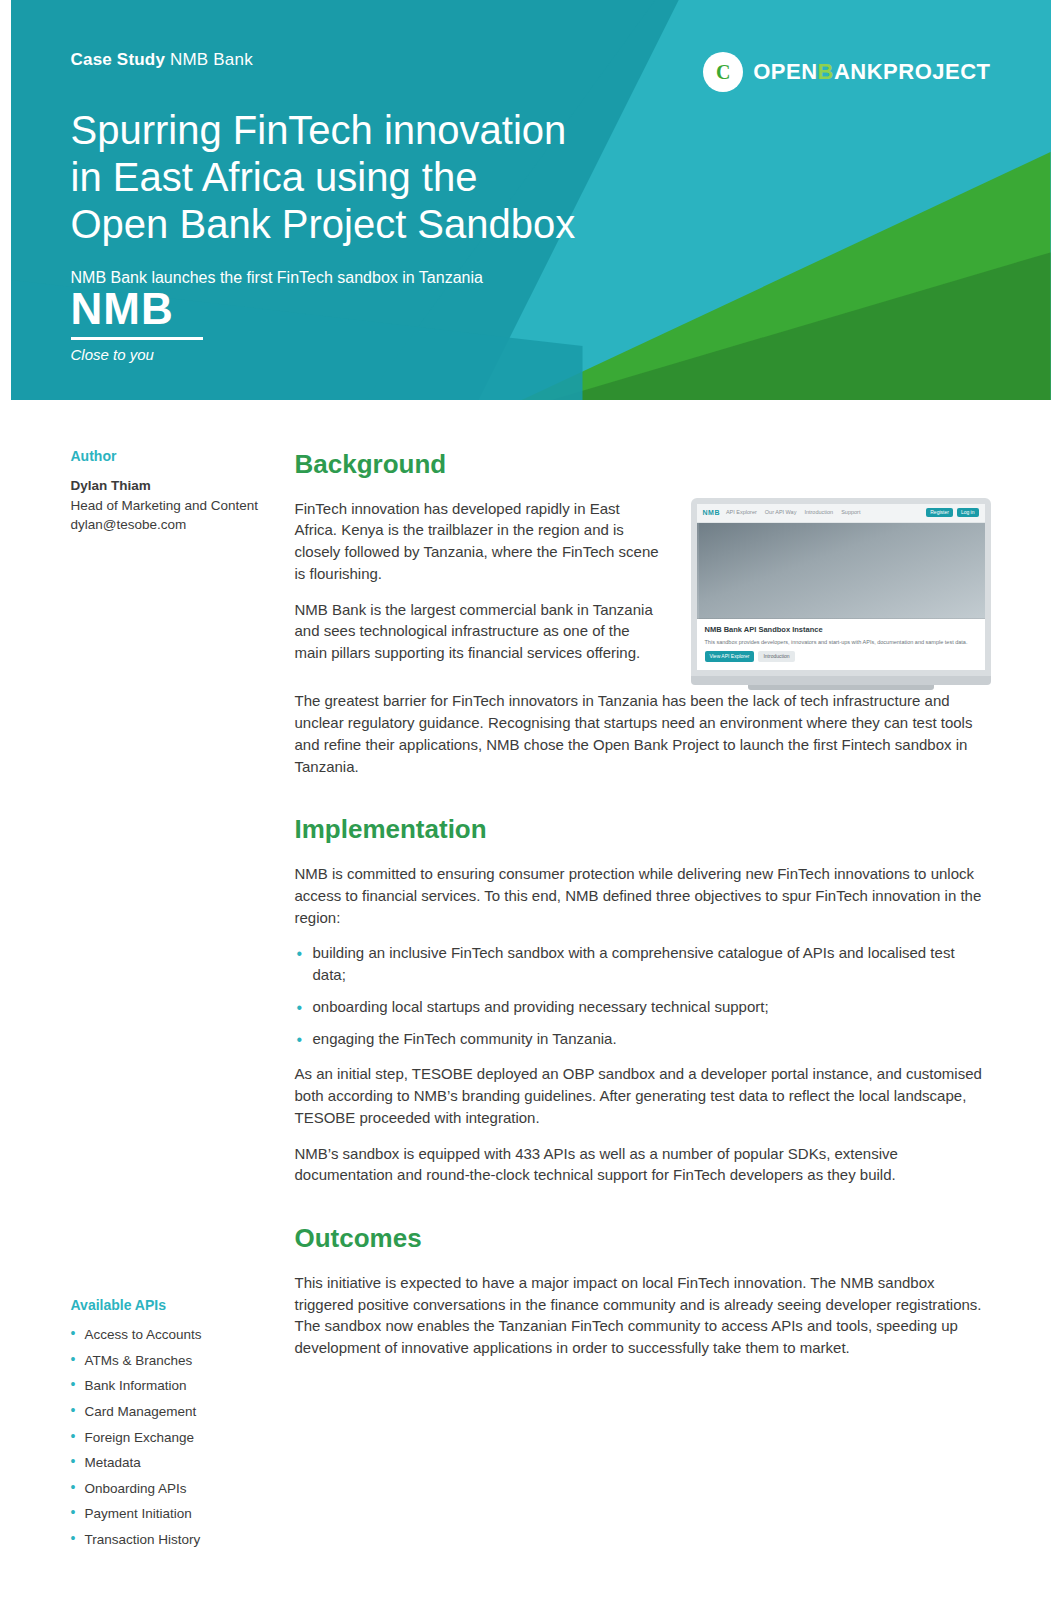C OPENBANKPROJECT
Case Study NMB Bank
Spurring FinTech innovation
in East Africa using the
Open Bank Project Sandbox
NMB Bank launches the first FinTech sandbox in Tanzania
NMB
Close to you
Author
Dylan Thiam
Head of Marketing and Content
dylan@tesobe.com
Available APIs
Access to Accounts
ATMs & Branches
Bank Information
Card Management
Foreign Exchange
Metadata
Onboarding APIs
Payment Initiation
Transaction History
Background
FinTech innovation has developed rapidly in East Africa. Kenya is the trailblazer in the region and is closely followed by Tanzania, where the FinTech scene is flourishing.
NMB Bank is the largest commercial bank in Tanzania and sees technological infrastructure as one of the main pillars supporting its financial services offering.
NMB API Explorer Our API Way Introduction Support Register Log in
NMB Bank API Sandbox Instance
This sandbox provides developers, innovators and start-ups with APIs, documentation and sample test data.
View API Explorer Introduction
The greatest barrier for FinTech innovators in Tanzania has been the lack of tech infrastructure and unclear regulatory guidance. Recognising that startups need an environment where they can test tools and refine their applications, NMB chose the Open Bank Project to launch the first Fintech sandbox in Tanzania.
Implementation
NMB is committed to ensuring consumer protection while delivering new FinTech innovations to unlock access to financial services. To this end, NMB defined three objectives to spur FinTech innovation in the region:
building an inclusive FinTech sandbox with a comprehensive catalogue of APIs and localised test data;
onboarding local startups and providing necessary technical support;
engaging the FinTech community in Tanzania.
As an initial step, TESOBE deployed an OBP sandbox and a developer portal instance, and customised both according to NMB’s branding guidelines. After generating test data to reflect the local landscape, TESOBE proceeded with integration.
NMB’s sandbox is equipped with 433 APIs as well as a number of popular SDKs, extensive documentation and round-the-clock technical support for FinTech developers as they build.
Outcomes
This initiative is expected to have a major impact on local FinTech innovation. The NMB sandbox triggered positive conversations in the finance community and is already seeing developer registrations. The sandbox now enables the Tanzanian FinTech community to access APIs and tools, speeding up development of innovative applications in order to successfully take them to market.